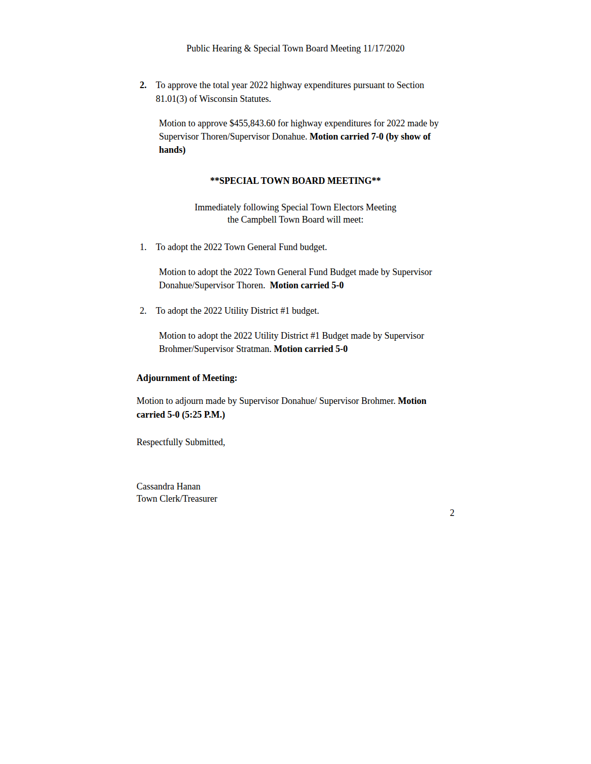Public Hearing & Special Town Board Meeting 11/17/2020
2. To approve the total year 2022 highway expenditures pursuant to Section 81.01(3) of Wisconsin Statutes.
Motion to approve $455,843.60 for highway expenditures for 2022 made by Supervisor Thoren/Supervisor Donahue. Motion carried 7-0 (by show of hands)
**SPECIAL TOWN BOARD MEETING**
Immediately following Special Town Electors Meeting
the Campbell Town Board will meet:
1. To adopt the 2022 Town General Fund budget.
Motion to adopt the 2022 Town General Fund Budget made by Supervisor Donahue/Supervisor Thoren. Motion carried 5-0
2. To adopt the 2022 Utility District #1 budget.
Motion to adopt the 2022 Utility District #1 Budget made by Supervisor Brohmer/Supervisor Stratman. Motion carried 5-0
Adjournment of Meeting:
Motion to adjourn made by Supervisor Donahue/ Supervisor Brohmer. Motion carried 5-0 (5:25 P.M.)
Respectfully Submitted,
Cassandra Hanan
Town Clerk/Treasurer
2